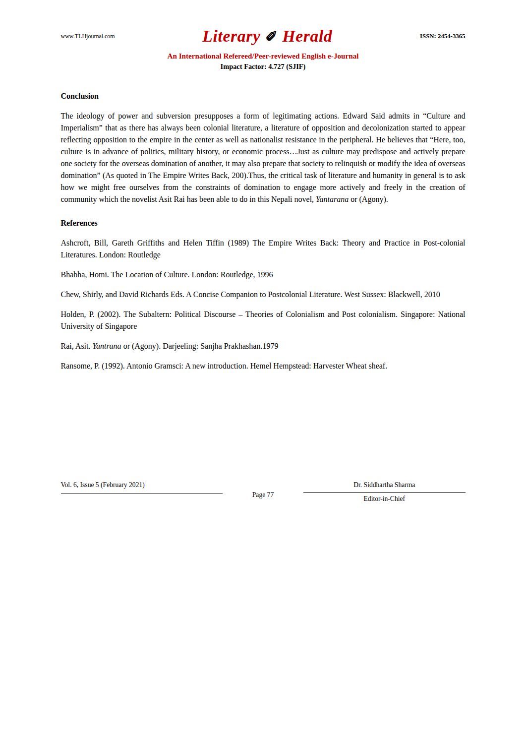www.TLHjournal.com Literary ✐ Herald ISSN: 2454-3365
An International Refereed/Peer-reviewed English e-Journal
Impact Factor: 4.727 (SJIF)
Conclusion
The ideology of power and subversion presupposes a form of legitimating actions. Edward Said admits in “Culture and Imperialism” that as there has always been colonial literature, a literature of opposition and decolonization started to appear reflecting opposition to the empire in the center as well as nationalist resistance in the peripheral. He believes that “Here, too, culture is in advance of politics, military history, or economic process…Just as culture may predispose and actively prepare one society for the overseas domination of another, it may also prepare that society to relinquish or modify the idea of overseas domination” (As quoted in The Empire Writes Back, 200).Thus, the critical task of literature and humanity in general is to ask how we might free ourselves from the constraints of domination to engage more actively and freely in the creation of community which the novelist Asit Rai has been able to do in this Nepali novel, Yantarana or (Agony).
References
Ashcroft, Bill, Gareth Griffiths and Helen Tiffin (1989) The Empire Writes Back: Theory and Practice in Post-colonial Literatures. London: Routledge
Bhabha, Homi. The Location of Culture. London: Routledge, 1996
Chew, Shirly, and David Richards Eds. A Concise Companion to Postcolonial Literature. West Sussex: Blackwell, 2010
Holden, P. (2002). The Subaltern: Political Discourse – Theories of Colonialism and Post colonialism. Singapore: National University of Singapore
Rai, Asit. Yantrana or (Agony). Darjeeling: Sanjha Prakhashan.1979
Ransome, P. (1992). Antonio Gramsci: A new introduction. Hemel Hempstead: Harvester Wheat sheaf.
Vol. 6, Issue 5 (February 2021)
Page 77
Dr. Siddhartha Sharma
Editor-in-Chief